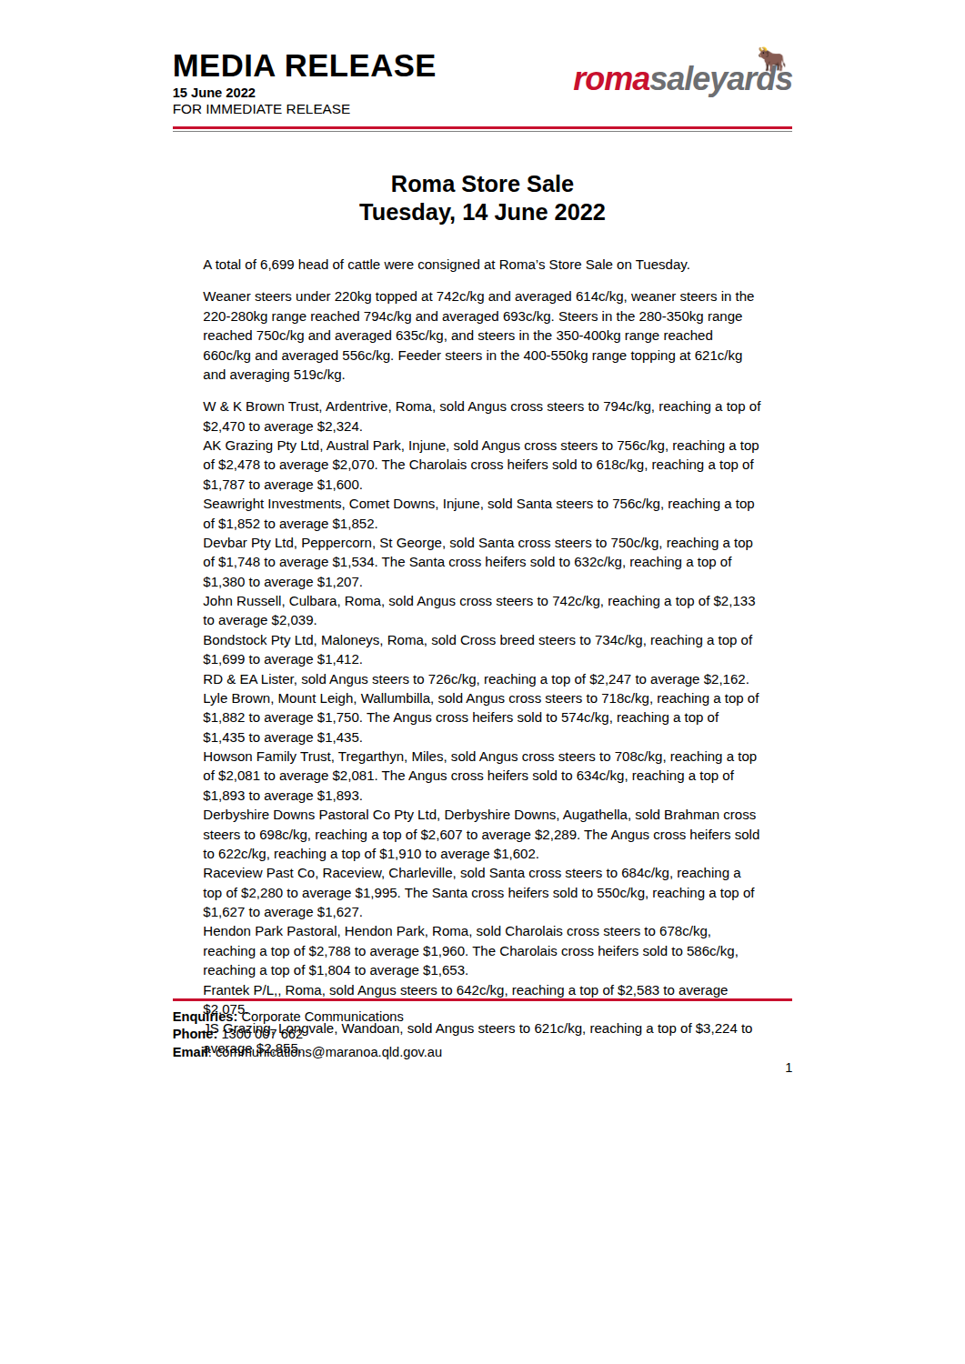MEDIA RELEASE
15 June 2022
FOR IMMEDIATE RELEASE
🐂
roma saleyards
Roma Store Sale
Tuesday, 14 June 2022
A total of 6,699 head of cattle were consigned at Roma’s Store Sale on Tuesday.
Weaner steers under 220kg topped at 742c/kg and averaged 614c/kg, weaner steers in the 220-280kg range reached 794c/kg and averaged 693c/kg. Steers in the 280-350kg range reached 750c/kg and averaged 635c/kg, and steers in the 350-400kg range reached 660c/kg and averaged 556c/kg. Feeder steers in the 400-550kg range topping at 621c/kg and averaging 519c/kg.
W & K Brown Trust, Ardentrive, Roma, sold Angus cross steers to 794c/kg, reaching a top of $2,470 to average $2,324.
AK Grazing Pty Ltd, Austral Park, Injune, sold Angus cross steers to 756c/kg, reaching a top of $2,478 to average $2,070. The Charolais cross heifers sold to 618c/kg, reaching a top of $1,787 to average $1,600.
Seawright Investments, Comet Downs, Injune, sold Santa steers to 756c/kg, reaching a top of $1,852 to average $1,852.
Devbar Pty Ltd, Peppercorn, St George, sold Santa cross steers to 750c/kg, reaching a top of $1,748 to average $1,534. The Santa cross heifers sold to 632c/kg, reaching a top of $1,380 to average $1,207.
John Russell, Culbara, Roma, sold Angus cross steers to 742c/kg, reaching a top of $2,133 to average $2,039.
Bondstock Pty Ltd, Maloneys, Roma, sold Cross breed steers to 734c/kg, reaching a top of $1,699 to average $1,412.
RD & EA Lister, sold Angus steers to 726c/kg, reaching a top of $2,247 to average $2,162.
Lyle Brown, Mount Leigh, Wallumbilla, sold Angus cross steers to 718c/kg, reaching a top of $1,882 to average $1,750. The Angus cross heifers sold to 574c/kg, reaching a top of $1,435 to average $1,435.
Howson Family Trust, Tregarthyn, Miles, sold Angus cross steers to 708c/kg, reaching a top of $2,081 to average $2,081. The Angus cross heifers sold to 634c/kg, reaching a top of $1,893 to average $1,893.
Derbyshire Downs Pastoral Co Pty Ltd, Derbyshire Downs, Augathella, sold Brahman cross steers to 698c/kg, reaching a top of $2,607 to average $2,289. The Angus cross heifers sold to 622c/kg, reaching a top of $1,910 to average $1,602.
Raceview Past Co, Raceview, Charleville, sold Santa cross steers to 684c/kg, reaching a top of $2,280 to average $1,995. The Santa cross heifers sold to 550c/kg, reaching a top of $1,627 to average $1,627.
Hendon Park Pastoral, Hendon Park, Roma, sold Charolais cross steers to 678c/kg, reaching a top of $2,788 to average $1,960. The Charolais cross heifers sold to 586c/kg, reaching a top of $1,804 to average $1,653.
Frantek P/L,, Roma, sold Angus steers to 642c/kg, reaching a top of $2,583 to average $2,075.
JS Grazing, Longvale, Wandoan, sold Angus steers to 621c/kg, reaching a top of $3,224 to average $2,855.
Enquiries: Corporate Communications
Phone: 1300 007 662
Email: communications@maranoa.qld.gov.au
1